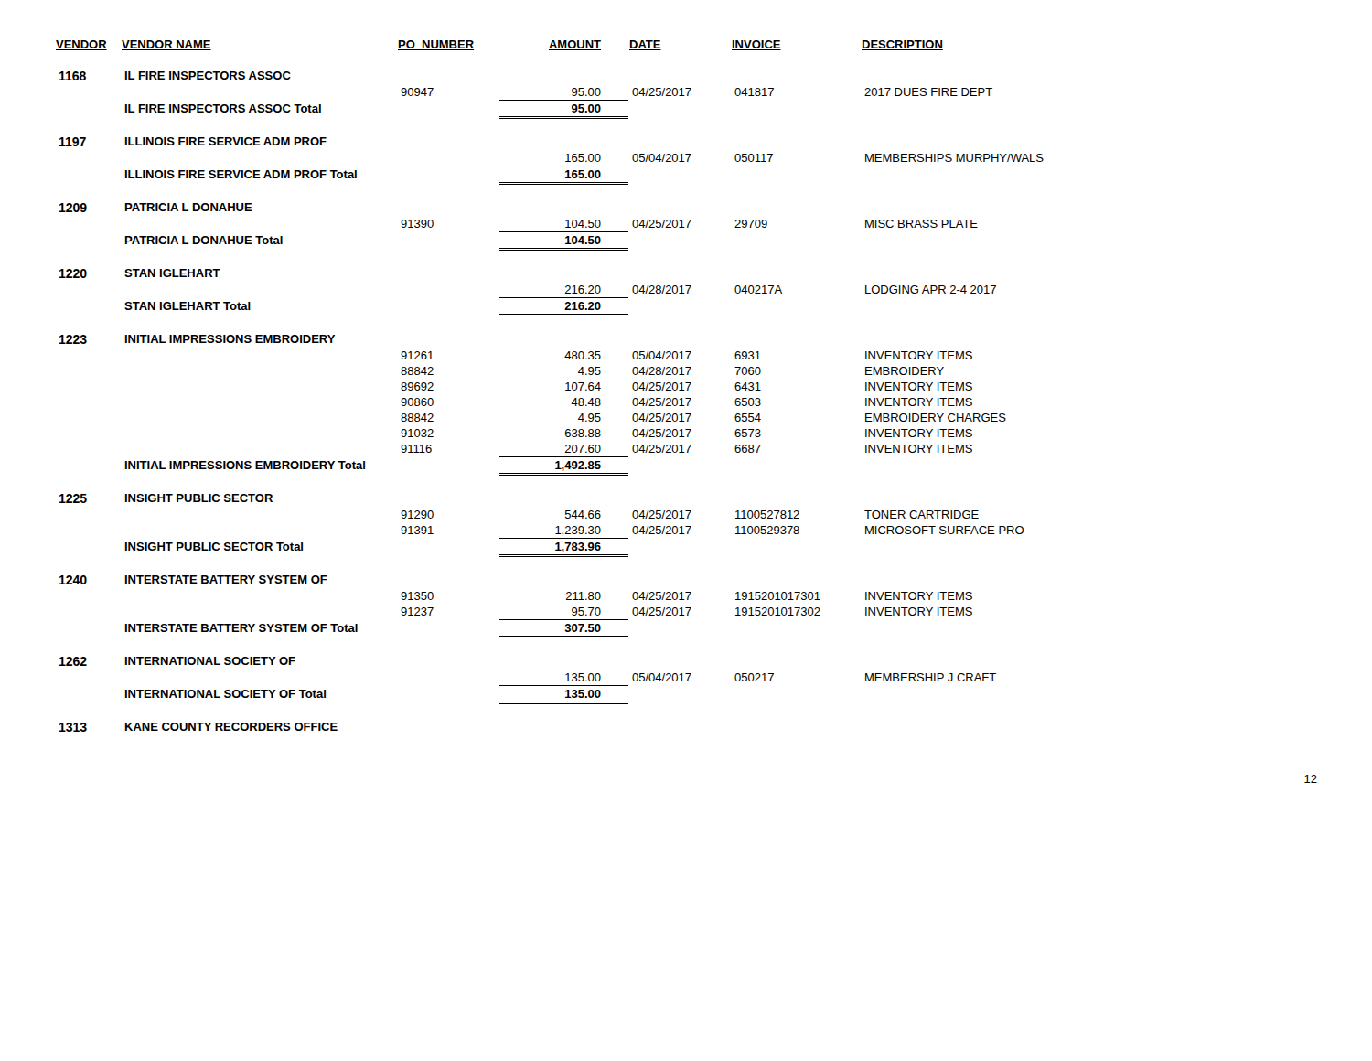| VENDOR | VENDOR NAME | PO NUMBER | AMOUNT | DATE | INVOICE | DESCRIPTION |
| --- | --- | --- | --- | --- | --- | --- |
| 1168 | IL FIRE INSPECTORS ASSOC |
| | | 90947 | 95.00 | 04/25/2017 | 041817 | 2017 DUES FIRE DEPT |
| | IL FIRE INSPECTORS ASSOC Total | 95.00 | | | |
| 1197 | ILLINOIS FIRE SERVICE ADM PROF |
| | | | 165.00 | 05/04/2017 | 050117 | MEMBERSHIPS MURPHY/WALS |
| | ILLINOIS FIRE SERVICE ADM PROF Total | 165.00 | | | |
| 1209 | PATRICIA L DONAHUE |
| | | 91390 | 104.50 | 04/25/2017 | 29709 | MISC BRASS PLATE |
| | PATRICIA L DONAHUE Total | 104.50 | | | |
| 1220 | STAN IGLEHART |
| | | | 216.20 | 04/28/2017 | 040217A | LODGING APR 2-4 2017 |
| | STAN IGLEHART Total | 216.20 | | | |
| 1223 | INITIAL IMPRESSIONS EMBROIDERY |
| | | 91261 | 480.35 | 05/04/2017 | 6931 | INVENTORY ITEMS |
| | | 88842 | 4.95 | 04/28/2017 | 7060 | EMBROIDERY |
| | | 89692 | 107.64 | 04/25/2017 | 6431 | INVENTORY ITEMS |
| | | 90860 | 48.48 | 04/25/2017 | 6503 | INVENTORY ITEMS |
| | | 88842 | 4.95 | 04/25/2017 | 6554 | EMBROIDERY CHARGES |
| | | 91032 | 638.88 | 04/25/2017 | 6573 | INVENTORY ITEMS |
| | | 91116 | 207.60 | 04/25/2017 | 6687 | INVENTORY ITEMS |
| | INITIAL IMPRESSIONS EMBROIDERY Total | 1,492.85 | | | |
| 1225 | INSIGHT PUBLIC SECTOR |
| | | 91290 | 544.66 | 04/25/2017 | 1100527812 | TONER CARTRIDGE |
| | | 91391 | 1,239.30 | 04/25/2017 | 1100529378 | MICROSOFT SURFACE PRO |
| | INSIGHT PUBLIC SECTOR Total | 1,783.96 | | | |
| 1240 | INTERSTATE BATTERY SYSTEM OF |
| | | 91350 | 211.80 | 04/25/2017 | 1915201017301 | INVENTORY ITEMS |
| | | 91237 | 95.70 | 04/25/2017 | 1915201017302 | INVENTORY ITEMS |
| | INTERSTATE BATTERY SYSTEM OF Total | 307.50 | | | |
| 1262 | INTERNATIONAL SOCIETY OF |
| | | | 135.00 | 05/04/2017 | 050217 | MEMBERSHIP J CRAFT |
| | INTERNATIONAL SOCIETY OF Total | 135.00 | | | |
| 1313 | KANE COUNTY RECORDERS OFFICE |
12